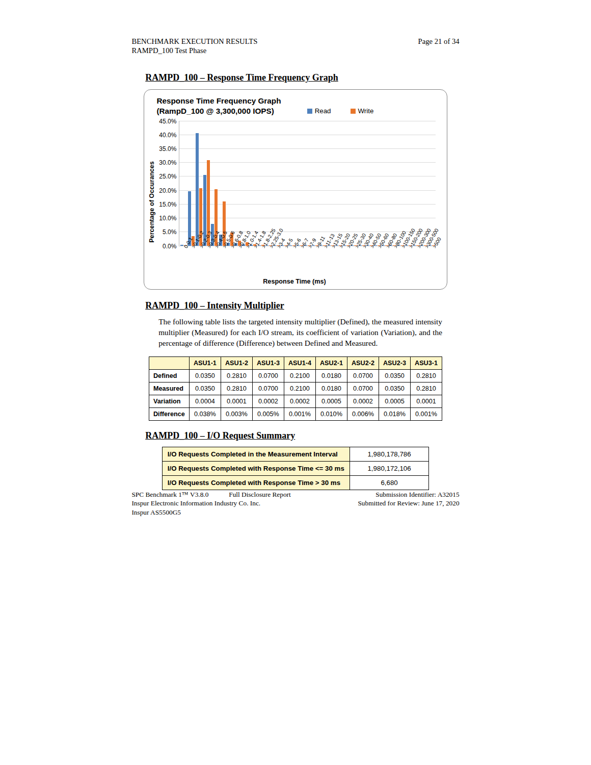BENCHMARK EXECUTION RESULTS
RAMPD_100 Test Phase
Page 21 of 34
RAMPD_100 – Response Time Frequency Graph
Response Time Frequency Graph
(RampD_100 @ 3,300,000 IOPS)
Read Write
Percentage of Occurances
45.0%
40.0%
35.0%
30.0%
25.0%
20.0%
15.0%
10.0%
5.0%
0.0%
0-0.1
>0.1-0.2
>0.2-0.3
>0.3-0.4
>0.4-0.5
>0.5-0.6
>0.6-0.8
>0.8-1.0
>1.0-1.4
>1.4-1.8
>1.8-2.25
>2.25-3.0
>3-4
>4-5
>5-6
>6-7
>7-9
>9-11
>11-13
>13-15
>15-20
>20-25
>25-30
>30-40
>40-50
>50-60
>60-80
>80-100
>100-150
>150-200
>200-300
>300-500
>500
Response Time (ms)
RAMPD_100 – Intensity Multiplier
The following table lists the targeted intensity multiplier (Defined), the measured intensity multiplier (Measured) for each I/O stream, its coefficient of variation (Variation), and the percentage of difference (Difference) between Defined and Measured.
| | ASU1-1 | ASU1-2 | ASU1-3 | ASU1-4 | ASU2-1 | ASU2-2 | ASU2-3 | ASU3-1 |
| --- | --- | --- | --- | --- | --- | --- | --- | --- |
| Defined | 0.0350 | 0.2810 | 0.0700 | 0.2100 | 0.0180 | 0.0700 | 0.0350 | 0.2810 |
| Measured | 0.0350 | 0.2810 | 0.0700 | 0.2100 | 0.0180 | 0.0700 | 0.0350 | 0.2810 |
| Variation | 0.0004 | 0.0001 | 0.0002 | 0.0002 | 0.0005 | 0.0002 | 0.0005 | 0.0001 |
| Difference | 0.038% | 0.003% | 0.005% | 0.001% | 0.010% | 0.006% | 0.018% | 0.001% |
RAMPD_100 – I/O Request Summary
| I/O Requests Completed in the Measurement Interval | 1,980,178,786 |
| I/O Requests Completed with Response Time <= 30 ms | 1,980,172,106 |
| I/O Requests Completed with Response Time > 30 ms | 6,680 |
SPC Benchmark 1™ V3.8.0 Full Disclosure Report
Inspur Electronic Information Industry Co. Inc.
Inspur AS5500G5
Submission Identifier: A32015
Submitted for Review: June 17, 2020